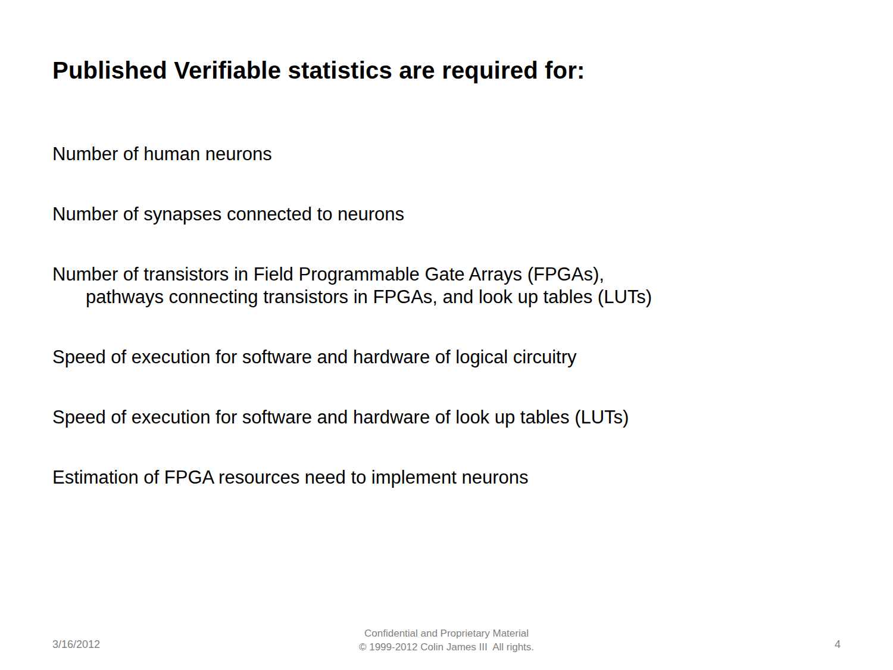Published Verifiable statistics are required for:
Number of human neurons
Number of synapses connected to neurons
Number of transistors in Field Programmable Gate Arrays (FPGAs),pathways connecting transistors in FPGAs, and look up tables (LUTs)
Speed of execution for software and hardware of logical circuitry
Speed of execution for software and hardware of look up tables (LUTs)
Estimation of FPGA resources need to implement neurons
3/16/2012
Confidential and Proprietary Material
© 1999-2012 Colin James III All rights.
4